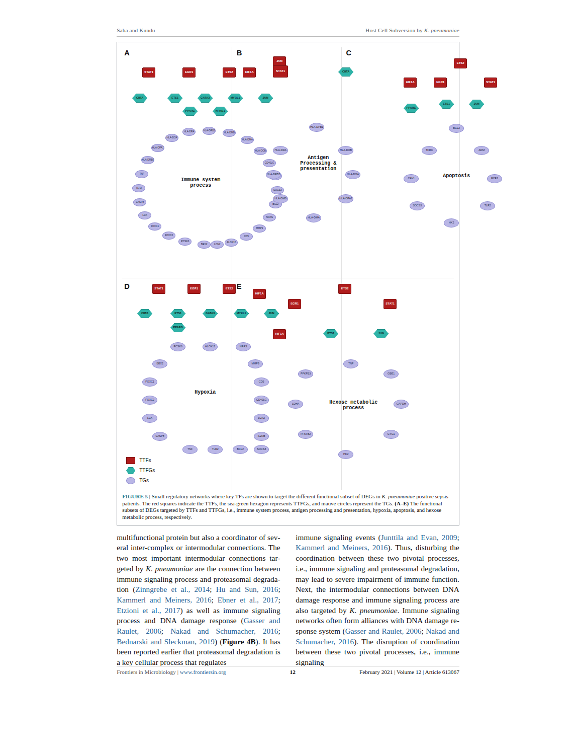Saha and Kundu
Host Cell Subversion by K. pneumoniae
A
B
C
D
E
STAT1
EGR1
ETS2
HIF1A
JUN
CIITA
ETS1
GATA3
MYBL1
JUN
PPARG
NFKB1
HLA-DRA
HLA-DRB1
HLA-DMB
HLA-DOA
HLA-DMA
HLA-DPA1
HLA-DOB
HLA-DRB5
CD40LG
TNF
IL2RB
TLR2
SOCS3
CASP8
BCL2
LCK
NRAS
FOXC1
MMP9
FOXC2
CD5
PCSK6
ALOX12
BEX2
LCN2
Immune system process
STAT1
CIITA
HLA-DPB1
HLA-DRA
HLA-DOB
HLA-DRB5
HLA-DOA
HLA-DMB
HLA-DPA1
HLA-DMA
Antigen
Processing &
presentation
HIF1A
EGR1
ETS2
STAT1
PPARG
ETS1
JUN
BCL2
TFRC
ADM
CAV1
ECE1
SOCS3
TLR2
HK2
Apoptosis
STAT1
EGR1
ETS2
HIF1A
CIITA
ETS1
GATA3
MYBL1
JUN
PPARG
PCSK6
ALOX12
NRAS
BEX2
MMP9
FOXC1
CD5
FOXC2
CD40LG
LCK
LCN2
CASP8
IL2RB
TNF
TLR2
BCL2
SOCS3
Hypoxia
EGR1
ETS2
STAT1
HIF1A
ETS1
JUN
TNF
PFKFB3
GBE1
LDHA
GAPDH
PFKFB2
GYG1
HK2
Hexose metabolic
process
TTFs
TTFGs
TGs
FIGURE 5 | Small regulatory networks where key TFs are shown to target the different functional subset of DEGs in K. pneumoniae positive sepsis patients. The red squares indicate the TTFs, the sea-green hexagon represents TTFGs, and mauve circles represent the TGs. (A–E) The functional subsets of DEGs targeted by TTFs and TTFGs, i.e., immune system process, antigen processing and presentation, hypoxia, apoptosis, and hexose metabolic process, respectively.
multifunctional protein but also a coordinator of several inter-complex or intermodular connections. The two most important intermodular connections targeted by K. pneumoniae are the connection between immune signaling process and proteasomal degradation (Zinngrebe et al., 2014; Hu and Sun, 2016; Kammerl and Meiners, 2016; Ebner et al., 2017; Etzioni et al., 2017) as well as immune signaling process and DNA damage response (Gasser and Raulet, 2006; Nakad and Schumacher, 2016; Bednarski and Sleckman, 2019) (Figure 4B). It has been reported earlier that proteasomal degradation is a key cellular process that regulates
immune signaling events (Junttila and Evan, 2009; Kammerl and Meiners, 2016). Thus, disturbing the coordination between these two pivotal processes, i.e., immune signaling and proteasomal degradation, may lead to severe impairment of immune function. Next, the intermodular connections between DNA damage response and immune signaling process are also targeted by K. pneumoniae. Immune signaling networks often form alliances with DNA damage response system (Gasser and Raulet, 2006; Nakad and Schumacher, 2016). The disruption of coordination between these two pivotal processes, i.e., immune signaling
Frontiers in Microbiology | www.frontiersin.org
12
February 2021 | Volume 12 | Article 613067